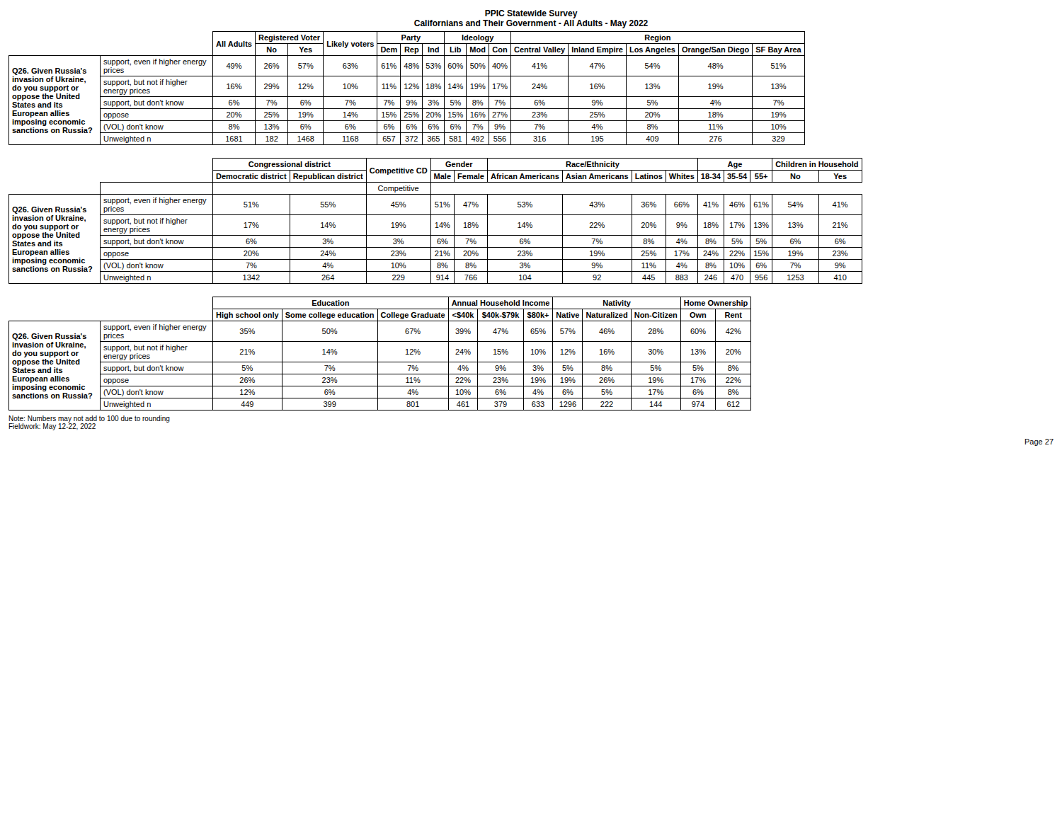PPIC Statewide Survey
Californians and Their Government - All Adults - May 2022
| | All Adults | Registered Voter | Likely voters | Party | Ideology | Region |
| --- | --- | --- | --- | --- | --- | --- |
| No | Yes | Dem | Rep | Ind | Lib | Mod | Con | Central Valley | Inland Empire | Los Angeles | Orange/San Diego | SF Bay Area |
| Q26. Given Russia's invasion of Ukraine, do you support or oppose the United States and its European allies imposing economic sanctions on Russia? | support, even if higher energy prices | 49% | 26% | 57% | 63% | 61% | 48% | 53% | 60% | 50% | 40% | 41% | 47% | 54% | 48% | 51% |
| support, but not if higher energy prices | 16% | 29% | 12% | 10% | 11% | 12% | 18% | 14% | 19% | 17% | 24% | 16% | 13% | 19% | 13% |
| support, but don't know | 6% | 7% | 6% | 7% | 7% | 9% | 3% | 5% | 8% | 7% | 6% | 9% | 5% | 4% | 7% |
| oppose | 20% | 25% | 19% | 14% | 15% | 25% | 20% | 15% | 16% | 27% | 23% | 25% | 20% | 18% | 19% |
| (VOL) don't know | 8% | 13% | 6% | 6% | 6% | 6% | 6% | 6% | 7% | 9% | 7% | 4% | 8% | 11% | 10% |
| Unweighted n | 1681 | 182 | 1468 | 1168 | 657 | 372 | 365 | 581 | 492 | 556 | 316 | 195 | 409 | 276 | 329 |
| | Congressional district | Competitive CD | Gender | Race/Ethnicity | Age | Children in Household |
| --- | --- | --- | --- | --- | --- | --- |
| Democratic district | Republican district | Male | Female | African Americans | Asian Americans | Latinos | Whites | 18-34 | 35-54 | 55+ | No | Yes |
| | | | | Competitive | | | | | | | | | | | |
| Q26. Given Russia's invasion of Ukraine, do you support or oppose the United States and its European allies imposing economic sanctions on Russia? | support, even if higher energy prices | 51% | 55% | 45% | 51% | 47% | 53% | 43% | 36% | 66% | 41% | 46% | 61% | 54% | 41% |
| support, but not if higher energy prices | 17% | 14% | 19% | 14% | 18% | 14% | 22% | 20% | 9% | 18% | 17% | 13% | 13% | 21% |
| support, but don't know | 6% | 3% | 3% | 6% | 7% | 6% | 7% | 8% | 4% | 8% | 5% | 5% | 6% | 6% |
| oppose | 20% | 24% | 23% | 21% | 20% | 23% | 19% | 25% | 17% | 24% | 22% | 15% | 19% | 23% |
| (VOL) don't know | 7% | 4% | 10% | 8% | 8% | 3% | 9% | 11% | 4% | 8% | 10% | 6% | 7% | 9% |
| Unweighted n | 1342 | 264 | 229 | 914 | 766 | 104 | 92 | 445 | 883 | 246 | 470 | 956 | 1253 | 410 |
| | Education | Annual Household Income | Nativity | Home Ownership |
| --- | --- | --- | --- | --- |
| High school only | Some college education | College Graduate | <$40k | $40k-$79k | $80k+ | Native | Naturalized | Non-Citizen | Own | Rent |
| Q26. Given Russia's invasion of Ukraine, do you support or oppose the United States and its European allies imposing economic sanctions on Russia? | support, even if higher energy prices | 35% | 50% | 67% | 39% | 47% | 65% | 57% | 46% | 28% | 60% | 42% |
| support, but not if higher energy prices | 21% | 14% | 12% | 24% | 15% | 10% | 12% | 16% | 30% | 13% | 20% |
| support, but don't know | 5% | 7% | 7% | 4% | 9% | 3% | 5% | 8% | 5% | 5% | 8% |
| oppose | 26% | 23% | 11% | 22% | 23% | 19% | 19% | 26% | 19% | 17% | 22% |
| (VOL) don't know | 12% | 6% | 4% | 10% | 6% | 4% | 6% | 5% | 17% | 6% | 8% |
| Unweighted n | 449 | 399 | 801 | 461 | 379 | 633 | 1296 | 222 | 144 | 974 | 612 |
Note: Numbers may not add to 100 due to rounding
Fieldwork: May 12-22, 2022
Page 27